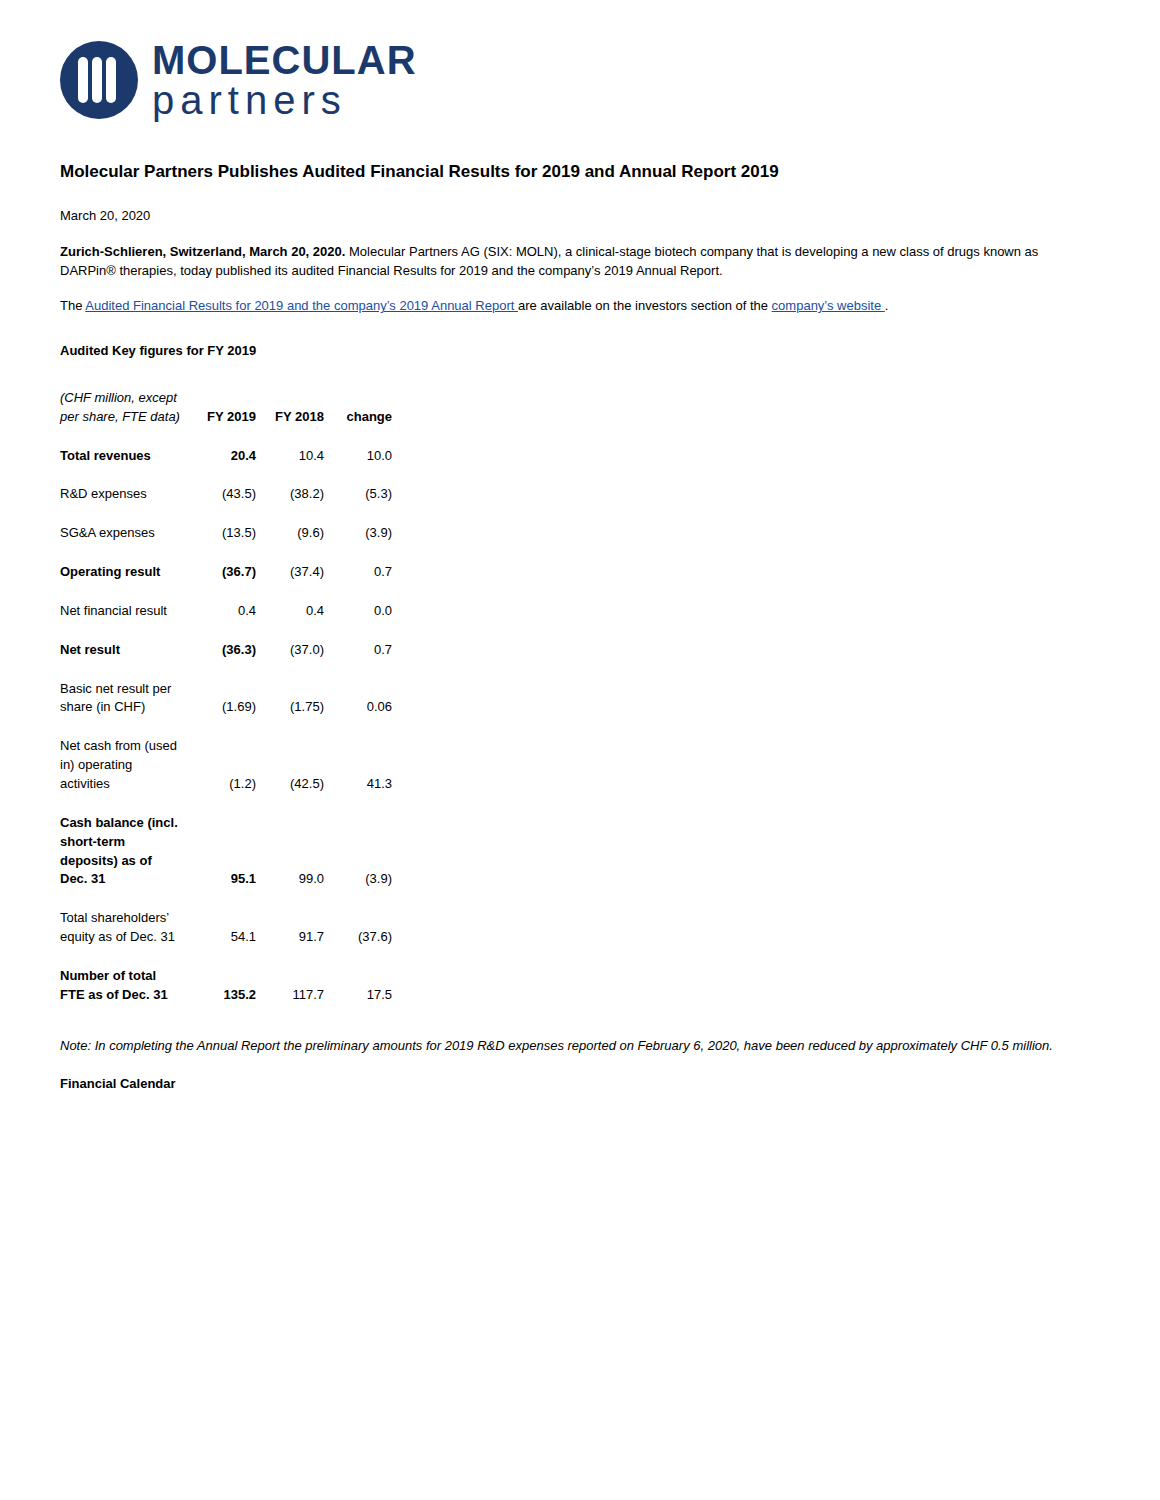MOLECULAR
partners
Molecular Partners Publishes Audited Financial Results for 2019 and Annual Report 2019
March 20, 2020
Zurich-Schlieren, Switzerland, March 20, 2020. Molecular Partners AG (SIX: MOLN), a clinical-stage biotech company that is developing a new class of drugs known as DARPin® therapies, today published its audited Financial Results for 2019 and the company’s 2019 Annual Report.
The Audited Financial Results for 2019 and the company’s 2019 Annual Report are available on the investors section of the company’s website .
Audited Key figures for FY 2019
| (CHF million, except per share, FTE data) | FY 2019 | FY 2018 | change |
| --- | --- | --- | --- |
| Total revenues | 20.4 | 10.4 | 10.0 |
| R&D expenses | (43.5) | (38.2) | (5.3) |
| SG&A expenses | (13.5) | (9.6) | (3.9) |
| Operating result | (36.7) | (37.4) | 0.7 |
| Net financial result | 0.4 | 0.4 | 0.0 |
| Net result | (36.3) | (37.0) | 0.7 |
| Basic net result per share (in CHF) | (1.69) | (1.75) | 0.06 |
| Net cash from (used in) operating activities | (1.2) | (42.5) | 41.3 |
| Cash balance (incl. short-term deposits) as of Dec. 31 | 95.1 | 99.0 | (3.9) |
| Total shareholders’ equity as of Dec. 31 | 54.1 | 91.7 | (37.6) |
| Number of total FTE as of Dec. 31 | 135.2 | 117.7 | 17.5 |
Note: In completing the Annual Report the preliminary amounts for 2019 R&D expenses reported on February 6, 2020, have been reduced by approximately CHF 0.5 million.
Financial Calendar